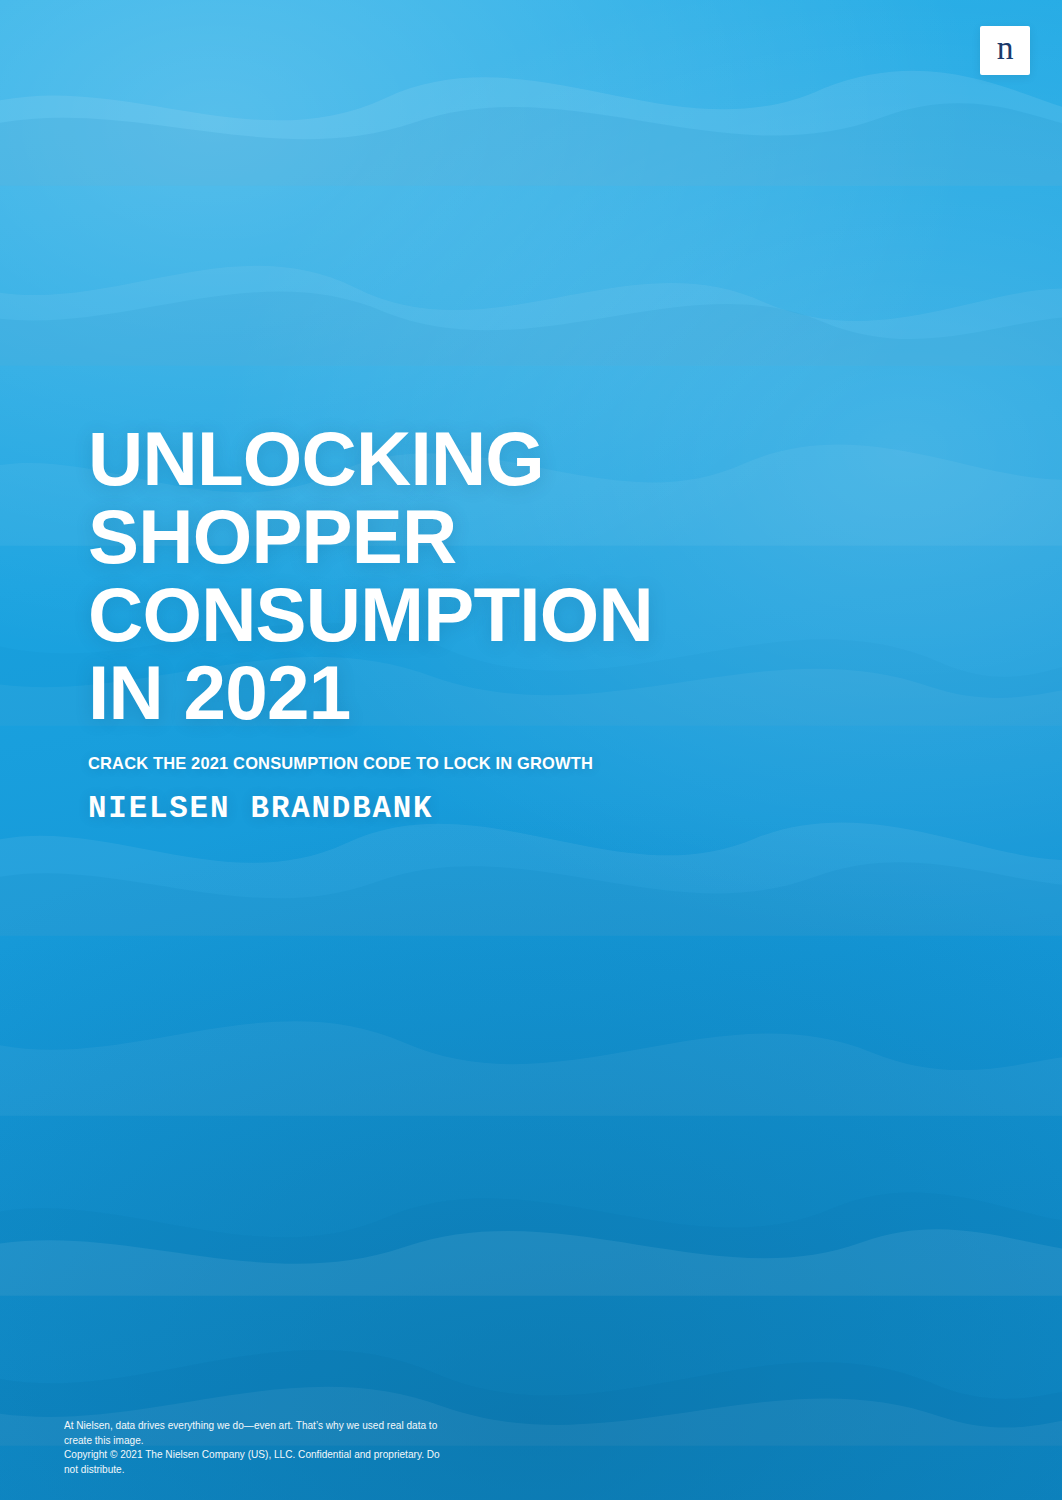n
Unlocking Shopper Consumption in 2021
Crack the 2021 consumption code to lock in growth
Nielsen Brandbank
At Nielsen, data drives everything we do—even art. That’s why we used real data to create this image.
Copyright © 2021 The Nielsen Company (US), LLC. Confidential and proprietary. Do not distribute.